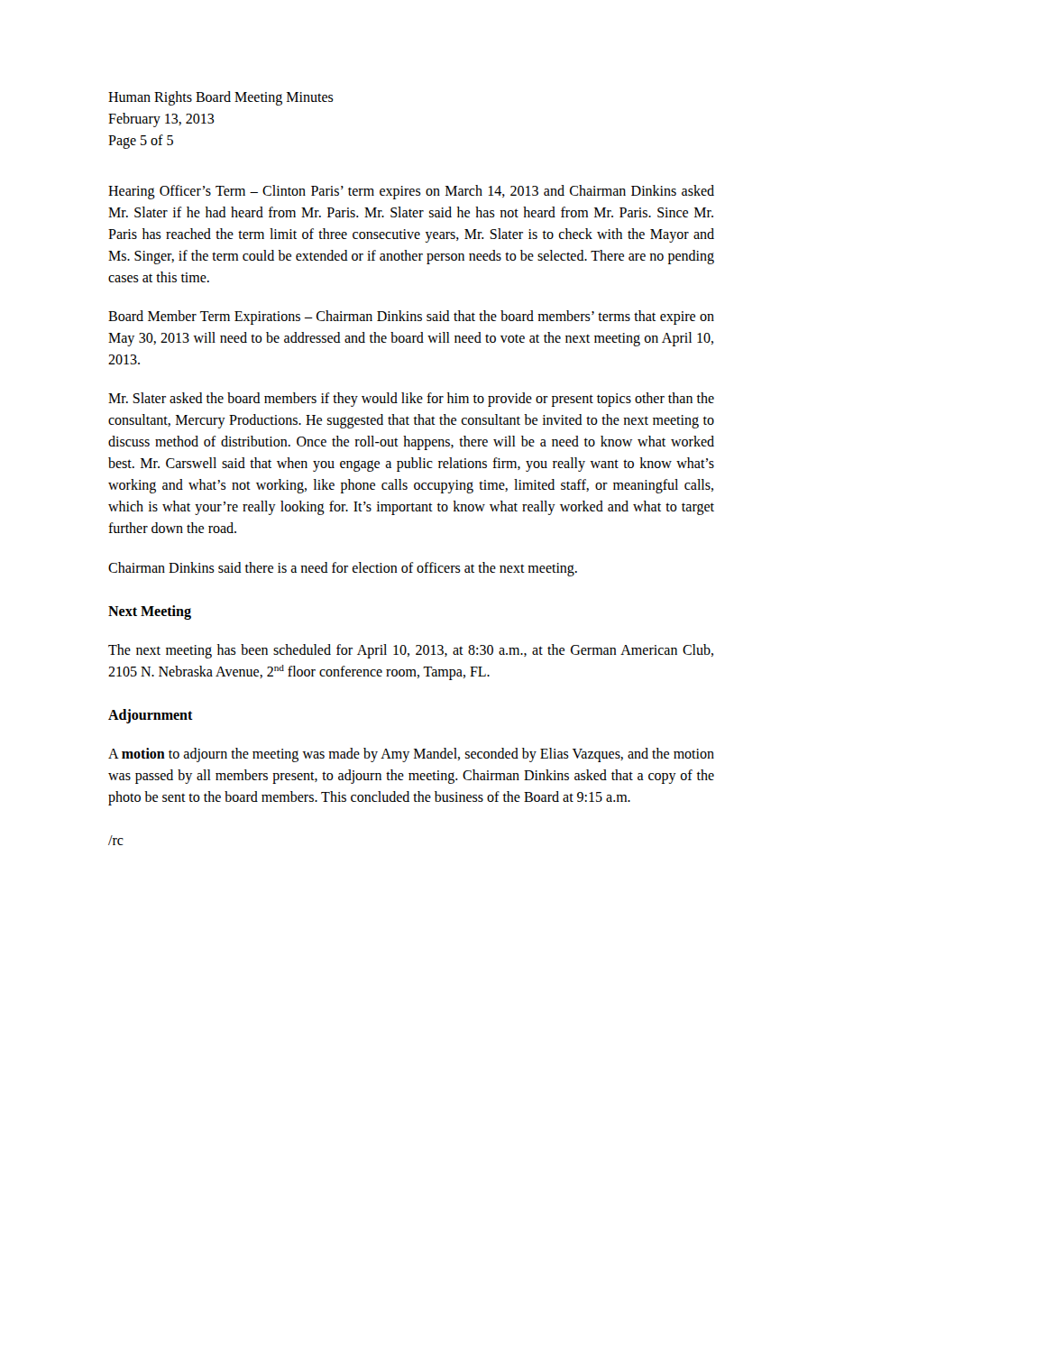Human Rights Board Meeting Minutes
February 13, 2013
Page 5 of 5
Hearing Officer’s Term – Clinton Paris’ term expires on March 14, 2013 and Chairman Dinkins asked Mr. Slater if he had heard from Mr. Paris. Mr. Slater said he has not heard from Mr. Paris. Since Mr. Paris has reached the term limit of three consecutive years, Mr. Slater is to check with the Mayor and Ms. Singer, if the term could be extended or if another person needs to be selected. There are no pending cases at this time.
Board Member Term Expirations – Chairman Dinkins said that the board members’ terms that expire on May 30, 2013 will need to be addressed and the board will need to vote at the next meeting on April 10, 2013.
Mr. Slater asked the board members if they would like for him to provide or present topics other than the consultant, Mercury Productions. He suggested that that the consultant be invited to the next meeting to discuss method of distribution. Once the roll-out happens, there will be a need to know what worked best. Mr. Carswell said that when you engage a public relations firm, you really want to know what’s working and what’s not working, like phone calls occupying time, limited staff, or meaningful calls, which is what your’re really looking for. It’s important to know what really worked and what to target further down the road.
Chairman Dinkins said there is a need for election of officers at the next meeting.
Next Meeting
The next meeting has been scheduled for April 10, 2013, at 8:30 a.m., at the German American Club, 2105 N. Nebraska Avenue, 2nd floor conference room, Tampa, FL.
Adjournment
A motion to adjourn the meeting was made by Amy Mandel, seconded by Elias Vazques, and the motion was passed by all members present, to adjourn the meeting. Chairman Dinkins asked that a copy of the photo be sent to the board members. This concluded the business of the Board at 9:15 a.m.
/rc